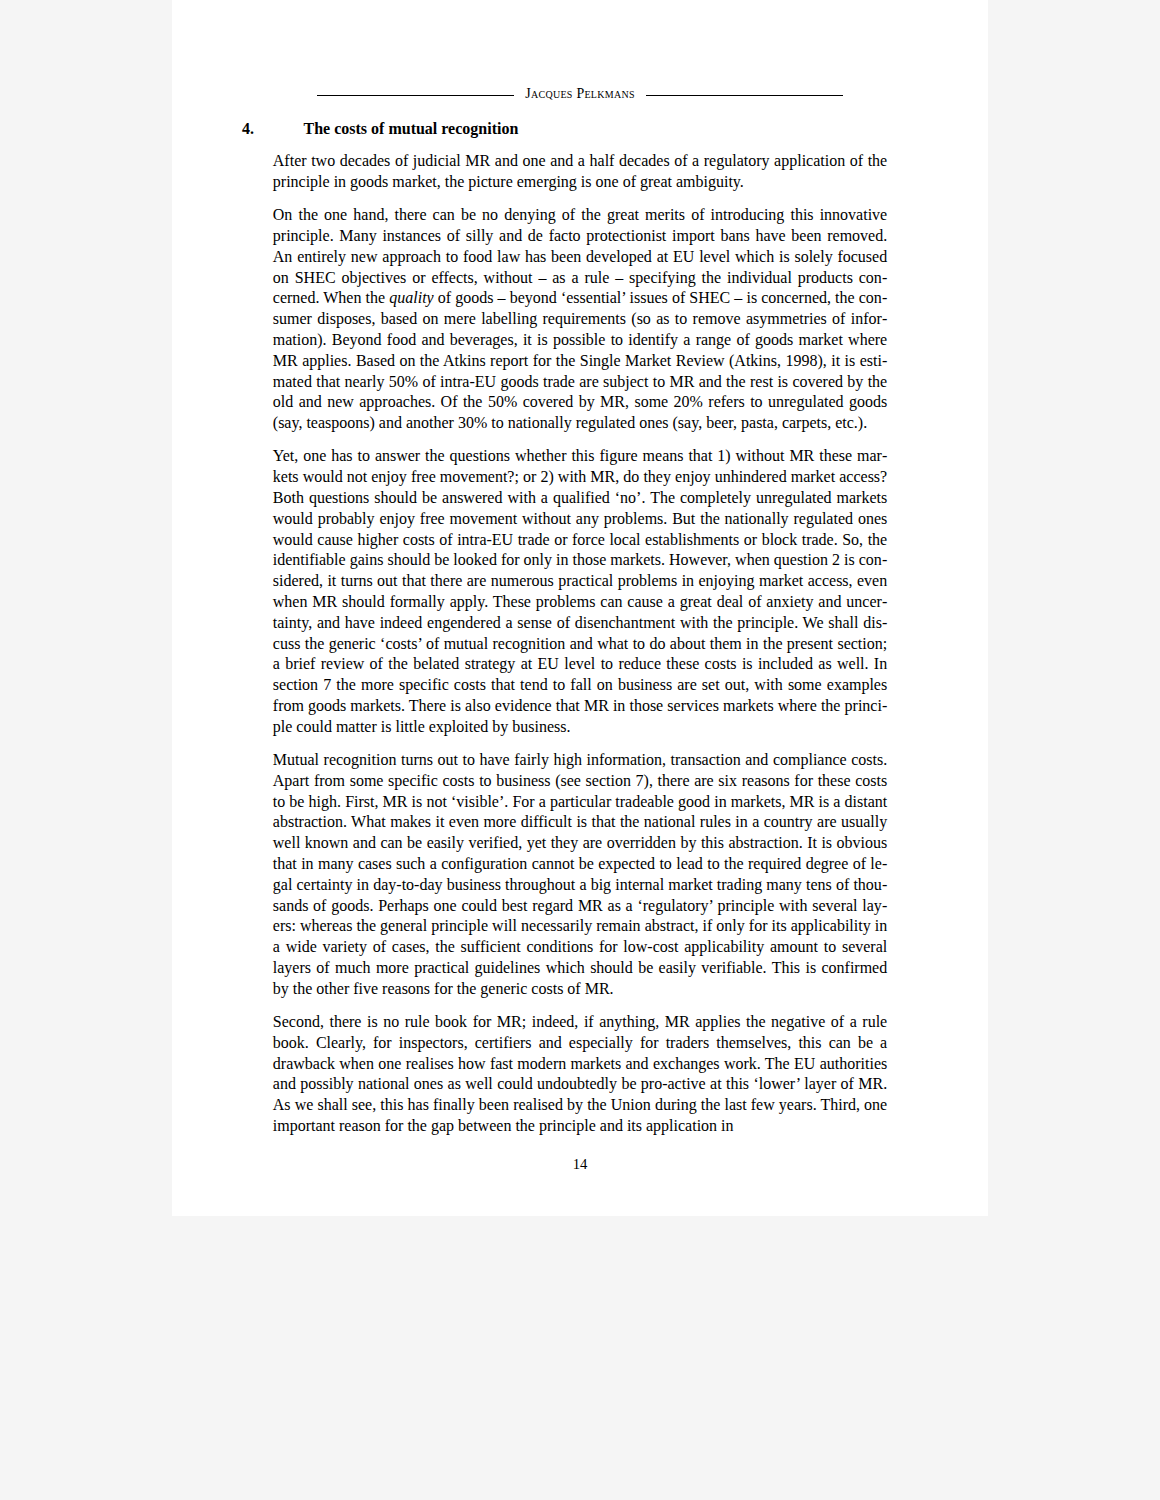Jacques Pelkmans
4. The costs of mutual recognition
After two decades of judicial MR and one and a half decades of a regulatory application of the principle in goods market, the picture emerging is one of great ambiguity.
On the one hand, there can be no denying of the great merits of introducing this innovative principle. Many instances of silly and de facto protectionist import bans have been removed. An entirely new approach to food law has been developed at EU level which is solely focused on SHEC objectives or effects, without – as a rule – specifying the individual products concerned. When the quality of goods – beyond ‘essential’ issues of SHEC – is concerned, the consumer disposes, based on mere labelling requirements (so as to remove asymmetries of information). Beyond food and beverages, it is possible to identify a range of goods market where MR applies. Based on the Atkins report for the Single Market Review (Atkins, 1998), it is estimated that nearly 50% of intra-EU goods trade are subject to MR and the rest is covered by the old and new approaches. Of the 50% covered by MR, some 20% refers to unregulated goods (say, teaspoons) and another 30% to nationally regulated ones (say, beer, pasta, carpets, etc.).
Yet, one has to answer the questions whether this figure means that 1) without MR these markets would not enjoy free movement?; or 2) with MR, do they enjoy unhindered market access? Both questions should be answered with a qualified ‘no’. The completely unregulated markets would probably enjoy free movement without any problems. But the nationally regulated ones would cause higher costs of intra-EU trade or force local establishments or block trade. So, the identifiable gains should be looked for only in those markets. However, when question 2 is considered, it turns out that there are numerous practical problems in enjoying market access, even when MR should formally apply. These problems can cause a great deal of anxiety and uncertainty, and have indeed engendered a sense of disenchantment with the principle. We shall discuss the generic ‘costs’ of mutual recognition and what to do about them in the present section; a brief review of the belated strategy at EU level to reduce these costs is included as well. In section 7 the more specific costs that tend to fall on business are set out, with some examples from goods markets. There is also evidence that MR in those services markets where the principle could matter is little exploited by business.
Mutual recognition turns out to have fairly high information, transaction and compliance costs. Apart from some specific costs to business (see section 7), there are six reasons for these costs to be high. First, MR is not ‘visible’. For a particular tradeable good in markets, MR is a distant abstraction. What makes it even more difficult is that the national rules in a country are usually well known and can be easily verified, yet they are overridden by this abstraction. It is obvious that in many cases such a configuration cannot be expected to lead to the required degree of legal certainty in day-to-day business throughout a big internal market trading many tens of thousands of goods. Perhaps one could best regard MR as a ‘regulatory’ principle with several layers: whereas the general principle will necessarily remain abstract, if only for its applicability in a wide variety of cases, the sufficient conditions for low-cost applicability amount to several layers of much more practical guidelines which should be easily verifiable. This is confirmed by the other five reasons for the generic costs of MR.
Second, there is no rule book for MR; indeed, if anything, MR applies the negative of a rule book. Clearly, for inspectors, certifiers and especially for traders themselves, this can be a drawback when one realises how fast modern markets and exchanges work. The EU authorities and possibly national ones as well could undoubtedly be pro-active at this ‘lower’ layer of MR. As we shall see, this has finally been realised by the Union during the last few years. Third, one important reason for the gap between the principle and its application in
14